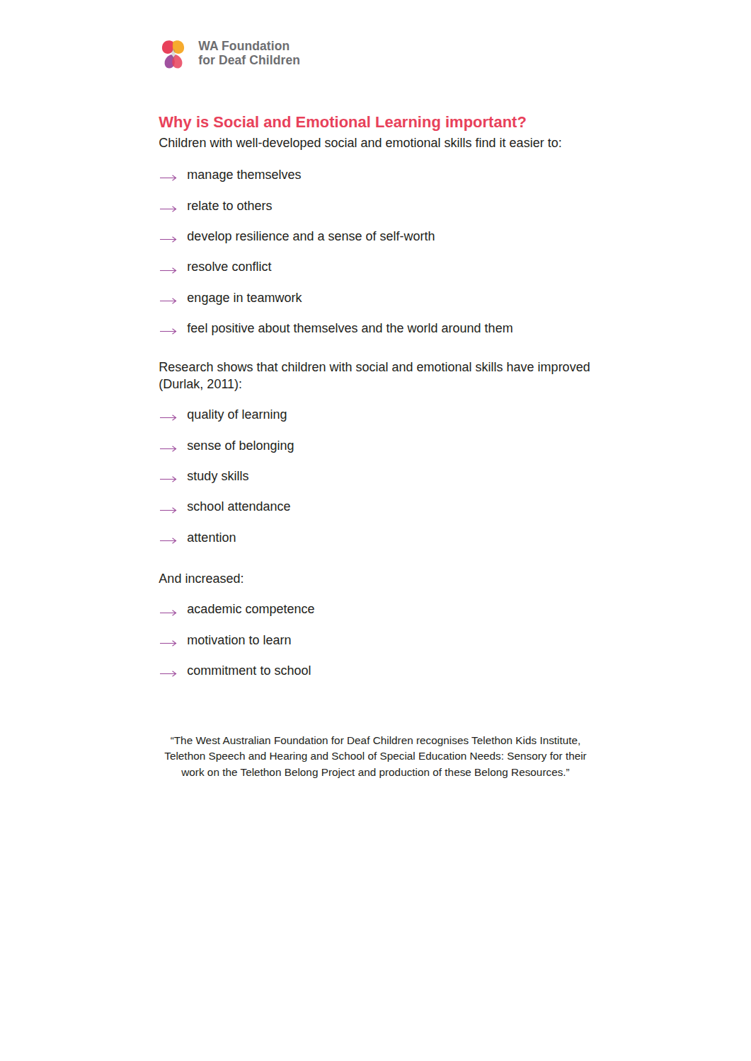WA Foundation
for Deaf Children
Why is Social and Emotional Learning important?
Children with well-developed social and emotional skills find it easier to:
manage themselves
relate to others
develop resilience and a sense of self-worth
resolve conflict
engage in teamwork
feel positive about themselves and the world around them
Research shows that children with social and emotional skills have improved (Durlak, 2011):
quality of learning
sense of belonging
study skills
school attendance
attention
And increased:
academic competence
motivation to learn
commitment to school
“The West Australian Foundation for Deaf Children recognises Telethon Kids Institute, Telethon Speech and Hearing and School of Special Education Needs: Sensory for their work on the Telethon Belong Project and production of these Belong Resources.”